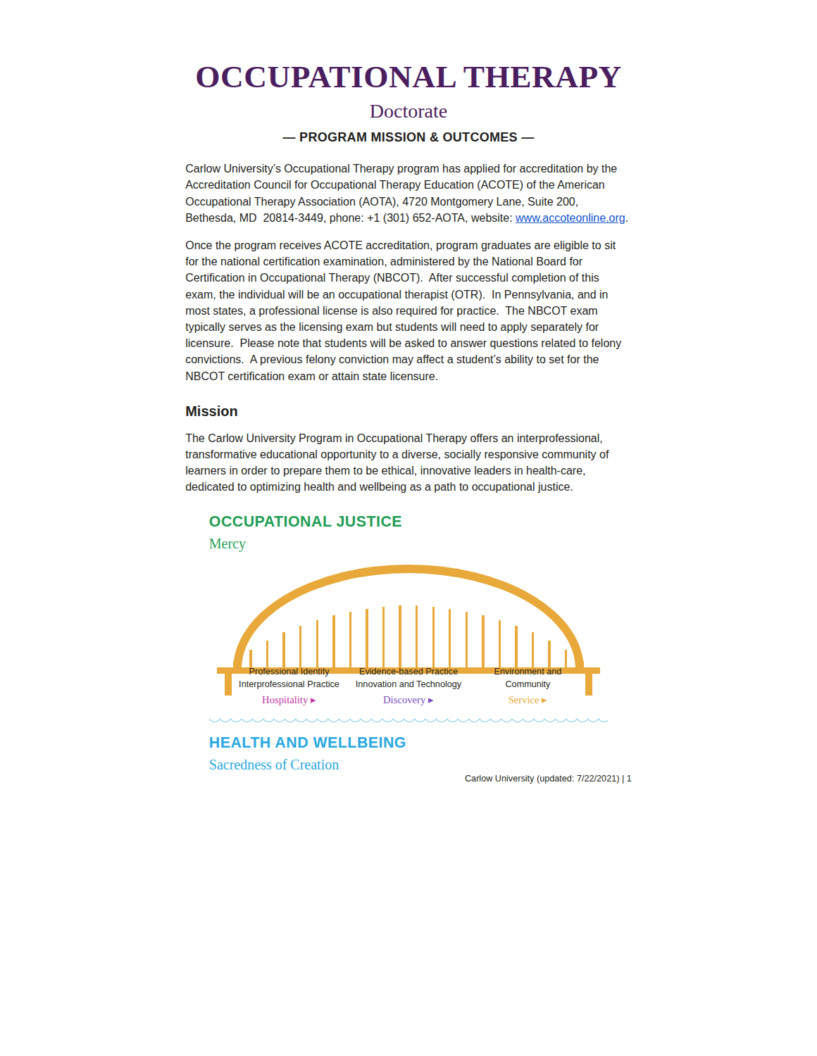OCCUPATIONAL THERAPY
Doctorate
— PROGRAM MISSION & OUTCOMES —
Carlow University’s Occupational Therapy program has applied for accreditation by the Accreditation Council for Occupational Therapy Education (ACOTE) of the American Occupational Therapy Association (AOTA), 4720 Montgomery Lane, Suite 200, Bethesda, MD 20814-3449, phone: +1 (301) 652-AOTA, website: www.accoteonline.org.
Once the program receives ACOTE accreditation, program graduates are eligible to sit for the national certification examination, administered by the National Board for Certification in Occupational Therapy (NBCOT). After successful completion of this exam, the individual will be an occupational therapist (OTR). In Pennsylvania, and in most states, a professional license is also required for practice. The NBCOT exam typically serves as the licensing exam but students will need to apply separately for licensure. Please note that students will be asked to answer questions related to felony convictions. A previous felony conviction may affect a student’s ability to set for the NBCOT certification exam or attain state licensure.
Mission
The Carlow University Program in Occupational Therapy offers an interprofessional, transformative educational opportunity to a diverse, socially responsive community of learners in order to prepare them to be ethical, innovative leaders in health-care, dedicated to optimizing health and wellbeing as a path to occupational justice.
OCCUPATIONAL JUSTICE
Mercy
Professional Identity
Interprofessional Practice
Hospitality ▸
Evidence-based Practice
Innovation and Technology
Discovery ▸
Environment and
Community
Service ▸
HEALTH AND WELLBEING
Sacredness of Creation
Carlow University (updated: 7/22/2021) | 1